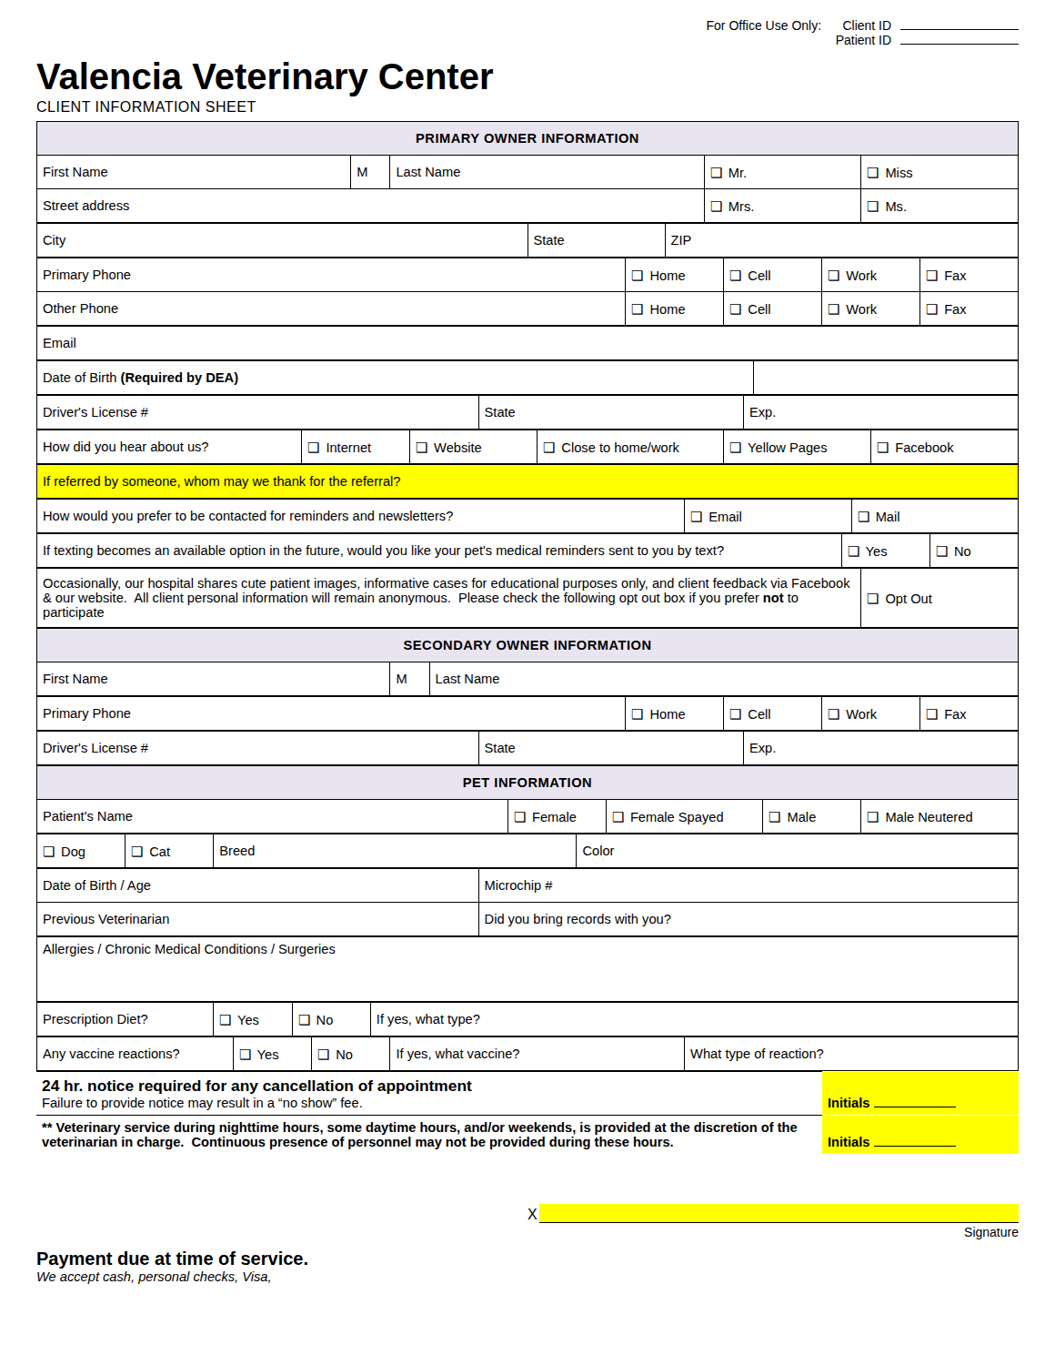For Office Use Only: Client ID
Patient ID
Valencia Veterinary Center
CLIENT INFORMATION SHEET
| PRIMARY OWNER INFORMATION |
| --- |
| First Name | M | Last Name | ❑ Mr. | ❑ Miss |
| Street address | ❑ Mrs. | ❑ Ms. |
| City | State | ZIP |
| Primary Phone | ❑ Home | ❑ Cell | ❑ Work | ❑ Fax |
| Other Phone | ❑ Home | ❑ Cell | ❑ Work | ❑ Fax |
| Email |
| Date of Birth (Required by DEA) | |
| Driver's License # | State | Exp. |
| How did you hear about us? | ❑ Internet | ❑ Website | ❑ Close to home/work | ❑ Yellow Pages | ❑ Facebook |
| If referred by someone, whom may we thank for the referral? |
| How would you prefer to be contacted for reminders and newsletters? | ❑ Email | ❑ Mail |
| If texting becomes an available option in the future, would you like your pet's medical reminders sent to you by text? | ❑ Yes | ❑ No |
| Occasionally, our hospital shares cute patient images, informative cases for educational purposes only, and client feedback via Facebook & our website. All client personal information will remain anonymous. Please check the following opt out box if you prefer not to participate | ❑ Opt Out |
| SECONDARY OWNER INFORMATION |
| --- |
| First Name | M | Last Name |
| Primary Phone | ❑ Home | ❑ Cell | ❑ Work | ❑ Fax |
| Driver's License # | State | Exp. |
| PET INFORMATION |
| --- |
| Patient's Name | ❑ Female | ❑ Female Spayed | ❑ Male | ❑ Male Neutered |
| ❑ Dog | ❑ Cat | Breed | Color |
| Date of Birth / Age | Microchip # |
| Previous Veterinarian | Did you bring records with you? |
| Allergies / Chronic Medical Conditions / Surgeries |
| Prescription Diet? | ❑ Yes | ❑ No | If yes, what type? |
| Any vaccine reactions? | ❑ Yes | ❑ No | If yes, what vaccine? | What type of reaction? |
| 24 hr. notice required for any cancellation of appointment Failure to provide notice may result in a “no show” fee. | Initials |
| ** Veterinary service during nighttime hours, some daytime hours, and/or weekends, is provided at the discretion of the veterinarian in charge. Continuous presence of personnel may not be provided during these hours. | Initials |
X
Signature
Payment due at time of service.
We accept cash, personal checks, Visa,